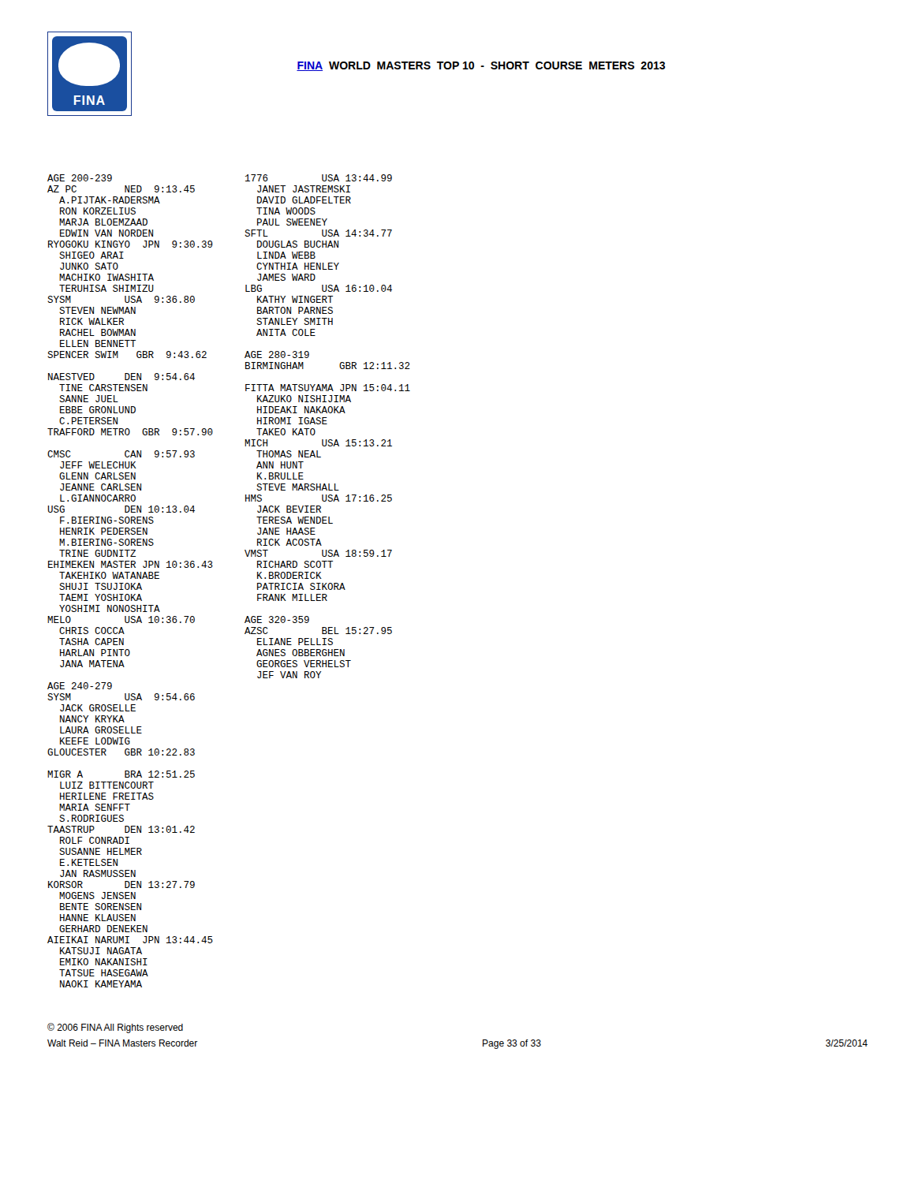FINA
FINA WORLD MASTERS TOP 10 - SHORT COURSE METERS 2013
AGE 200-239
AZ PC        NED  9:13.45
  A.PIJTAK-RADERSMA
  RON KORZELIUS
  MARJA BLOEMZAAD
  EDWIN VAN NORDEN
RYOGOKU KINGYO  JPN  9:30.39
  SHIGEO ARAI
  JUNKO SATO
  MACHIKO IWASHITA
  TERUHISA SHIMIZU
SYSM         USA  9:36.80
  STEVEN NEWMAN
  RICK WALKER
  RACHEL BOWMAN
  ELLEN BENNETT
SPENCER SWIM   GBR  9:43.62

NAESTVED     DEN  9:54.64
  TINE CARSTENSEN
  SANNE JUEL
  EBBE GRONLUND
  C.PETERSEN
TRAFFORD METRO  GBR  9:57.90

CMSC         CAN  9:57.93
  JEFF WELECHUK
  GLENN CARLSEN
  JEANNE CARLSEN
  L.GIANNOCARRO
USG          DEN 10:13.04
  F.BIERING-SORENS
  HENRIK PEDERSEN
  M.BIERING-SORENS
  TRINE GUDNITZ
EHIMEKEN MASTER JPN 10:36.43
  TAKEHIKO WATANABE
  SHUJI TSUJIOKA
  TAEMI YOSHIOKA
  YOSHIMI NONOSHITA
MELO         USA 10:36.70
  CHRIS COCCA
  TASHA CAPEN
  HARLAN PINTO
  JANA MATENA

AGE 240-279
SYSM         USA  9:54.66
  JACK GROSELLE
  NANCY KRYKA
  LAURA GROSELLE
  KEEFE LODWIG
GLOUCESTER   GBR 10:22.83

MIGR A       BRA 12:51.25
  LUIZ BITTENCOURT
  HERILENE FREITAS
  MARIA SENFFT
  S.RODRIGUES
TAASTRUP     DEN 13:01.42
  ROLF CONRADI
  SUSANNE HELMER
  E.KETELSEN
  JAN RASMUSSEN
KORSOR       DEN 13:27.79
  MOGENS JENSEN
  BENTE SORENSEN
  HANNE KLAUSEN
  GERHARD DENEKEN
AIEIKAI NARUMI  JPN 13:44.45
  KATSUJI NAGATA
  EMIKO NAKANISHI
  TATSUE HASEGAWA
  NAOKI KAMEYAMA
1776         USA 13:44.99
  JANET JASTREMSKI
  DAVID GLADFELTER
  TINA WOODS
  PAUL SWEENEY
SFTL         USA 14:34.77
  DOUGLAS BUCHAN
  LINDA WEBB
  CYNTHIA HENLEY
  JAMES WARD
LBG          USA 16:10.04
  KATHY WINGERT
  BARTON PARNES
  STANLEY SMITH
  ANITA COLE

AGE 280-319
BIRMINGHAM      GBR 12:11.32

FITTA MATSUYAMA JPN 15:04.11
  KAZUKO NISHIJIMA
  HIDEAKI NAKAOKA
  HIROMI IGASE
  TAKEO KATO
MICH         USA 15:13.21
  THOMAS NEAL
  ANN HUNT
  K.BRULLE
  STEVE MARSHALL
HMS          USA 17:16.25
  JACK BEVIER
  TERESA WENDEL
  JANE HAASE
  RICK ACOSTA
VMST         USA 18:59.17
  RICHARD SCOTT
  K.BRODERICK
  PATRICIA SIKORA
  FRANK MILLER

AGE 320-359
AZSC         BEL 15:27.95
  ELIANE PELLIS
  AGNES OBBERGHEN
  GEORGES VERHELST
  JEF VAN ROY
© 2006 FINA All Rights reserved
Walt Reid – FINA Masters Recorder Page 33 of 33 3/25/2014